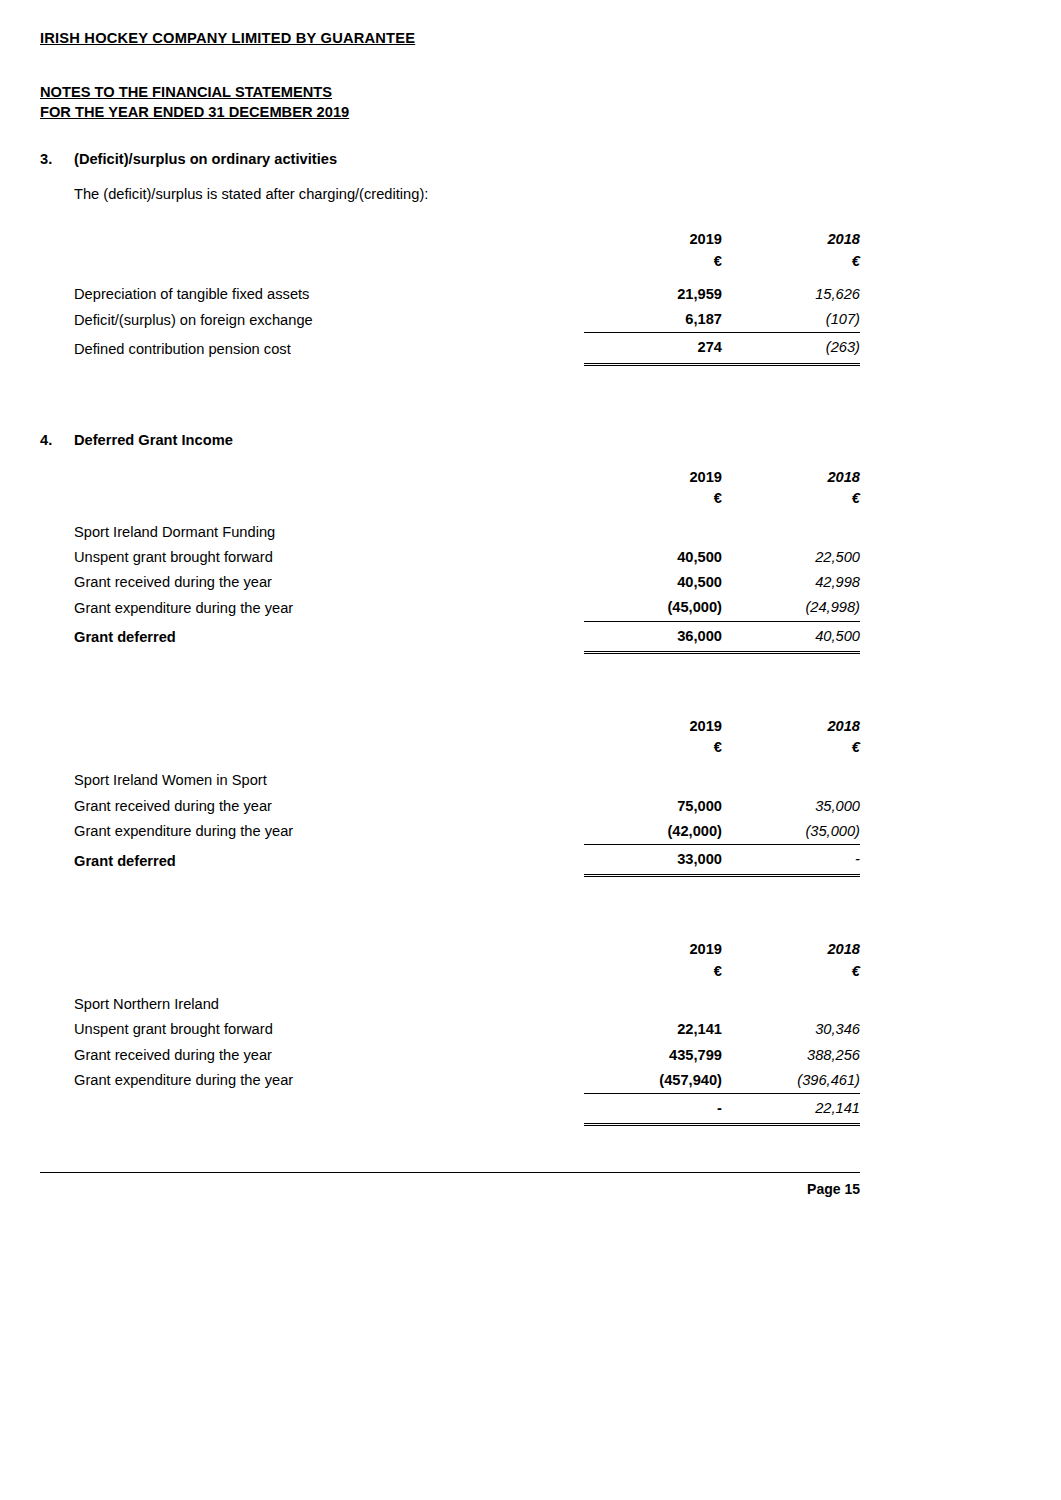IRISH HOCKEY COMPANY LIMITED BY GUARANTEE
NOTES TO THE FINANCIAL STATEMENTS
FOR THE YEAR ENDED 31 DECEMBER 2019
3. (Deficit)/surplus on ordinary activities
The (deficit)/surplus is stated after charging/(crediting):
| | 2019 | 2018 |
| --- | --- | --- |
| | € | € |
| Depreciation of tangible fixed assets | 21,959 | 15,626 |
| Deficit/(surplus) on foreign exchange | 6,187 | (107) |
| Defined contribution pension cost | 274 | (263) |
4. Deferred Grant Income
| | 2019 | 2018 |
| --- | --- | --- |
| | € | € |
| Sport Ireland Dormant Funding |
| Unspent grant brought forward | 40,500 | 22,500 |
| Grant received during the year | 40,500 | 42,998 |
| Grant expenditure during the year | (45,000) | (24,998) |
| Grant deferred | 36,000 | 40,500 |
| | 2019 | 2018 |
| --- | --- | --- |
| | € | € |
| Sport Ireland Women in Sport |
| Grant received during the year | 75,000 | 35,000 |
| Grant expenditure during the year | (42,000) | (35,000) |
| Grant deferred | 33,000 | - |
| | 2019 | 2018 |
| --- | --- | --- |
| | € | € |
| Sport Northern Ireland |
| Unspent grant brought forward | 22,141 | 30,346 |
| Grant received during the year | 435,799 | 388,256 |
| Grant expenditure during the year | (457,940) | (396,461) |
| | - | 22,141 |
Page 15